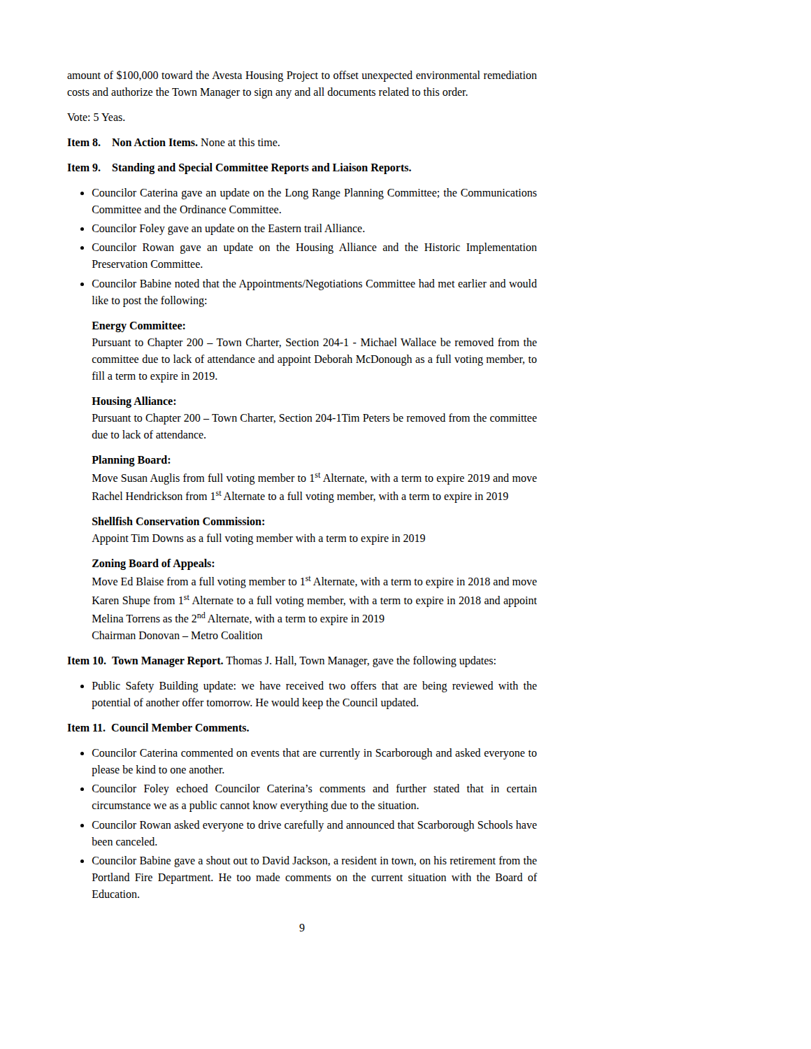amount of $100,000 toward the Avesta Housing Project to offset unexpected environmental remediation costs and authorize the Town Manager to sign any and all documents related to this order.
Vote: 5 Yeas.
Item 8. Non Action Items. None at this time.
Item 9. Standing and Special Committee Reports and Liaison Reports.
Councilor Caterina gave an update on the Long Range Planning Committee; the Communications Committee and the Ordinance Committee.
Councilor Foley gave an update on the Eastern trail Alliance.
Councilor Rowan gave an update on the Housing Alliance and the Historic Implementation Preservation Committee.
Councilor Babine noted that the Appointments/Negotiations Committee had met earlier and would like to post the following:
Energy Committee:
Pursuant to Chapter 200 – Town Charter, Section 204-1 - Michael Wallace be removed from the committee due to lack of attendance and appoint Deborah McDonough as a full voting member, to fill a term to expire in 2019.
Housing Alliance:
Pursuant to Chapter 200 – Town Charter, Section 204-1Tim Peters be removed from the committee due to lack of attendance.
Planning Board:
Move Susan Auglis from full voting member to 1st Alternate, with a term to expire 2019 and move Rachel Hendrickson from 1st Alternate to a full voting member, with a term to expire in 2019
Shellfish Conservation Commission:
Appoint Tim Downs as a full voting member with a term to expire in 2019
Zoning Board of Appeals:
Move Ed Blaise from a full voting member to 1st Alternate, with a term to expire in 2018 and move Karen Shupe from 1st Alternate to a full voting member, with a term to expire in 2018 and appoint Melina Torrens as the 2nd Alternate, with a term to expire in 2019
Chairman Donovan – Metro Coalition
Item 10. Town Manager Report. Thomas J. Hall, Town Manager, gave the following updates:
Public Safety Building update: we have received two offers that are being reviewed with the potential of another offer tomorrow. He would keep the Council updated.
Item 11. Council Member Comments.
Councilor Caterina commented on events that are currently in Scarborough and asked everyone to please be kind to one another.
Councilor Foley echoed Councilor Caterina’s comments and further stated that in certain circumstance we as a public cannot know everything due to the situation.
Councilor Rowan asked everyone to drive carefully and announced that Scarborough Schools have been canceled.
Councilor Babine gave a shout out to David Jackson, a resident in town, on his retirement from the Portland Fire Department. He too made comments on the current situation with the Board of Education.
9